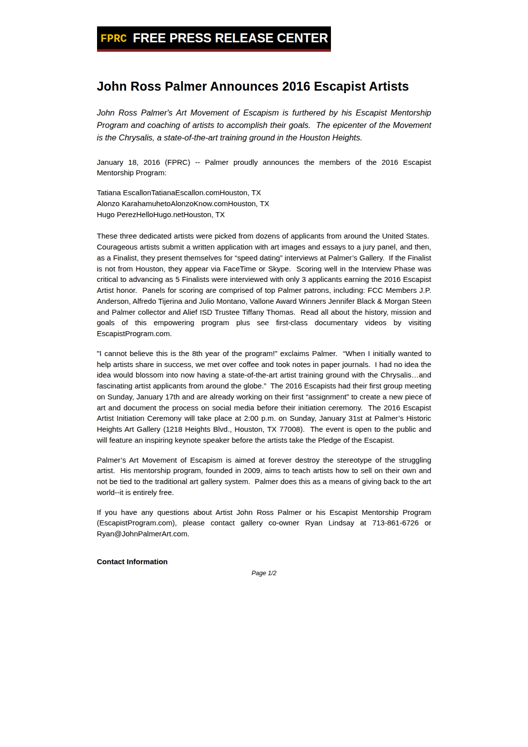FPRC FREE PRESS RELEASE CENTER
John Ross Palmer Announces 2016 Escapist Artists
John Ross Palmer's Art Movement of Escapism is furthered by his Escapist Mentorship Program and coaching of artists to accomplish their goals. The epicenter of the Movement is the Chrysalis, a state-of-the-art training ground in the Houston Heights.
January 18, 2016 (FPRC) -- Palmer proudly announces the members of the 2016 Escapist Mentorship Program:
Tatiana EscallonTatianaEscallon.comHouston, TX
Alonzo KarahamuhetoAlonzoKnow.comHouston, TX
Hugo PerezHelloHugo.netHouston, TX
These three dedicated artists were picked from dozens of applicants from around the United States. Courageous artists submit a written application with art images and essays to a jury panel, and then, as a Finalist, they present themselves for “speed dating” interviews at Palmer’s Gallery. If the Finalist is not from Houston, they appear via FaceTime or Skype. Scoring well in the Interview Phase was critical to advancing as 5 Finalists were interviewed with only 3 applicants earning the 2016 Escapist Artist honor. Panels for scoring are comprised of top Palmer patrons, including: FCC Members J.P. Anderson, Alfredo Tijerina and Julio Montano, Vallone Award Winners Jennifer Black & Morgan Steen and Palmer collector and Alief ISD Trustee Tiffany Thomas. Read all about the history, mission and goals of this empowering program plus see first-class documentary videos by visiting EscapistProgram.com.
"I cannot believe this is the 8th year of the program!” exclaims Palmer. “When I initially wanted to help artists share in success, we met over coffee and took notes in paper journals. I had no idea the idea would blossom into now having a state-of-the-art artist training ground with the Chrysalis…and fascinating artist applicants from around the globe.” The 2016 Escapists had their first group meeting on Sunday, January 17th and are already working on their first “assignment” to create a new piece of art and document the process on social media before their initiation ceremony. The 2016 Escapist Artist Initiation Ceremony will take place at 2:00 p.m. on Sunday, January 31st at Palmer’s Historic Heights Art Gallery (1218 Heights Blvd., Houston, TX 77008). The event is open to the public and will feature an inspiring keynote speaker before the artists take the Pledge of the Escapist.
Palmer’s Art Movement of Escapism is aimed at forever destroy the stereotype of the struggling artist. His mentorship program, founded in 2009, aims to teach artists how to sell on their own and not be tied to the traditional art gallery system. Palmer does this as a means of giving back to the art world--it is entirely free.
If you have any questions about Artist John Ross Palmer or his Escapist Mentorship Program (EscapistProgram.com), please contact gallery co-owner Ryan Lindsay at 713-861-6726 or Ryan@JohnPalmerArt.com.
Contact Information
Page 1/2